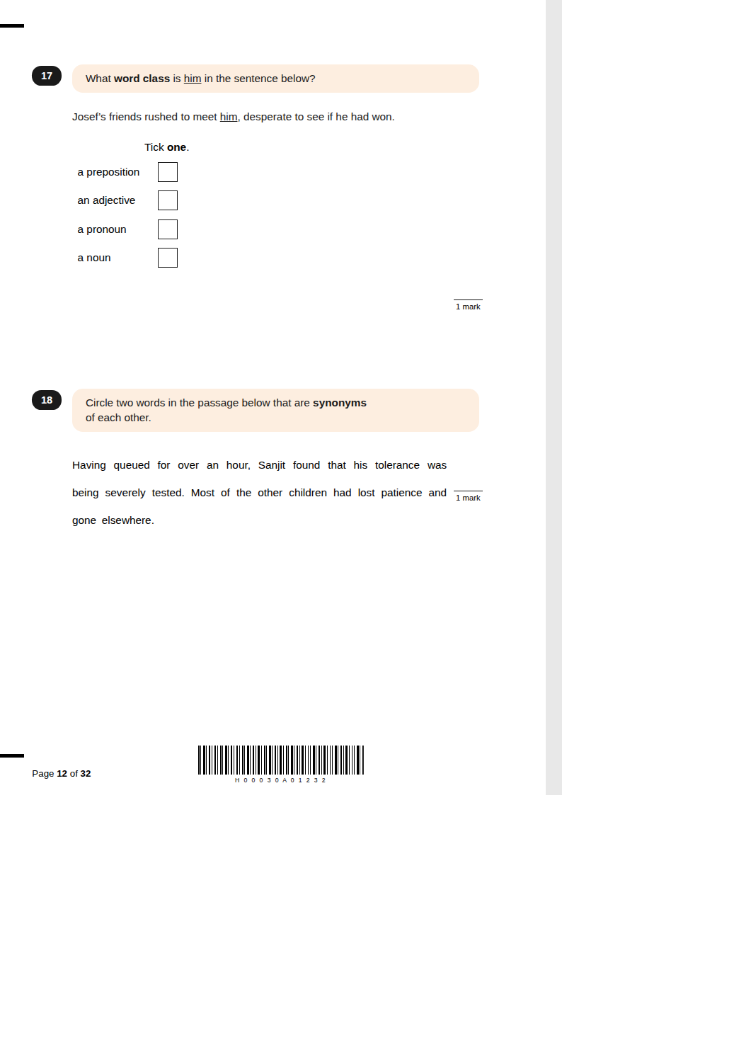17
What word class is him in the sentence below?
Josef’s friends rushed to meet him, desperate to see if he had won.
Tick one.
a preposition
an adjective
a pronoun
a noun
1 mark
18
Circle two words in the passage below that are synonyms
of each other.
Having queued for over an hour, Sanjit found that his tolerance was being severely tested. Most of the other children had lost patience and gone elsewhere.
1 mark
Page 12 of 32
H 0 0 0 3 0 A 0 1 2 3 2